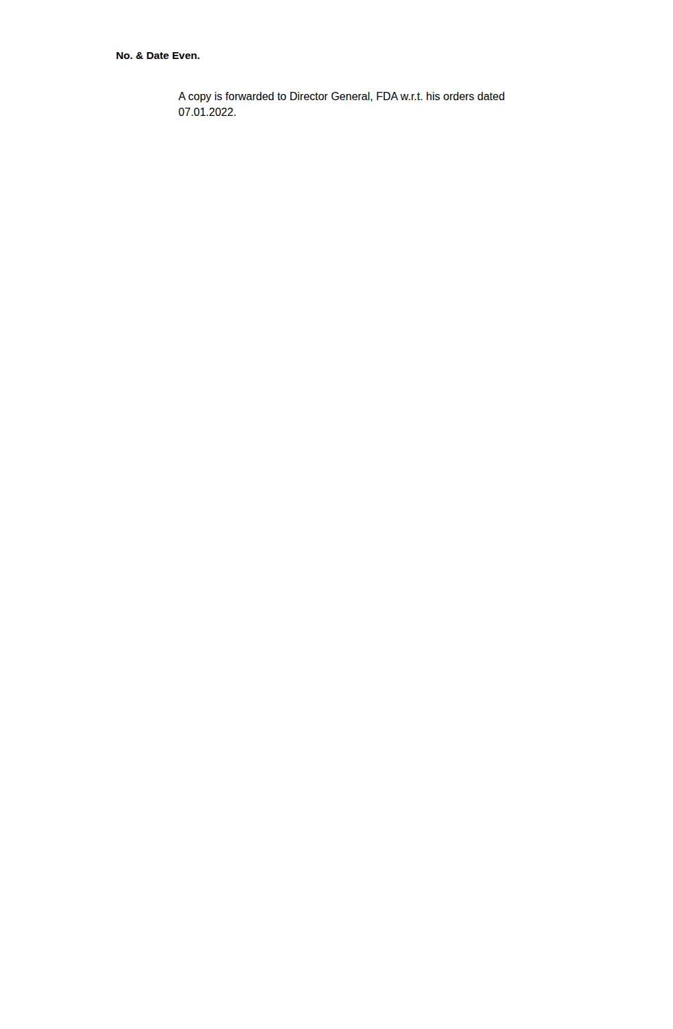No. & Date Even.
A copy is forwarded to Director General, FDA w.r.t. his orders dated 07.01.2022.